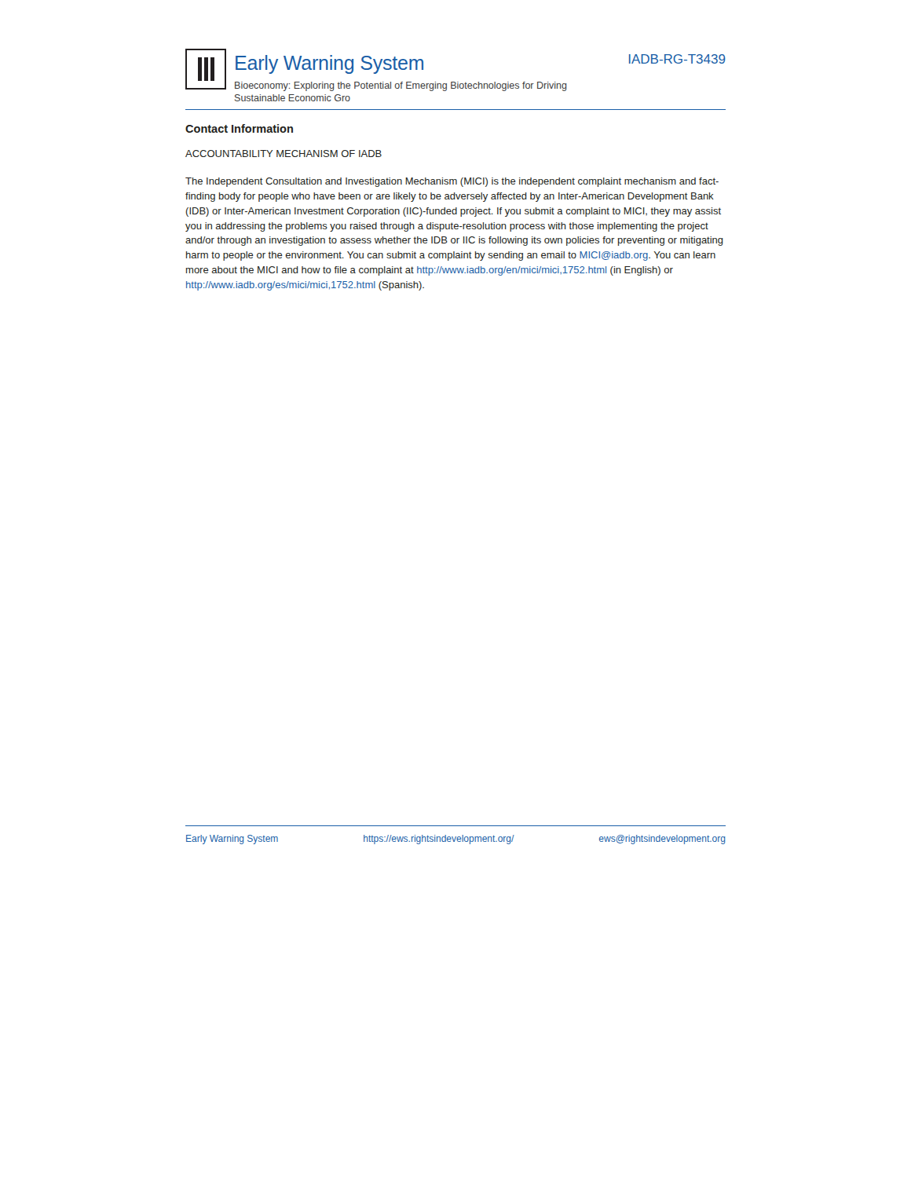Early Warning System
Bioeconomy: Exploring the Potential of Emerging Biotechnologies for Driving Sustainable Economic Gro
IADB-RG-T3439
Contact Information
ACCOUNTABILITY MECHANISM OF IADB
The Independent Consultation and Investigation Mechanism (MICI) is the independent complaint mechanism and fact-finding body for people who have been or are likely to be adversely affected by an Inter-American Development Bank (IDB) or Inter-American Investment Corporation (IIC)-funded project. If you submit a complaint to MICI, they may assist you in addressing the problems you raised through a dispute-resolution process with those implementing the project and/or through an investigation to assess whether the IDB or IIC is following its own policies for preventing or mitigating harm to people or the environment. You can submit a complaint by sending an email to MICI@iadb.org. You can learn more about the MICI and how to file a complaint at http://www.iadb.org/en/mici/mici,1752.html (in English) or http://www.iadb.org/es/mici/mici,1752.html (Spanish).
Early Warning System
https://ews.rightsindevelopment.org/
ews@rightsindevelopment.org